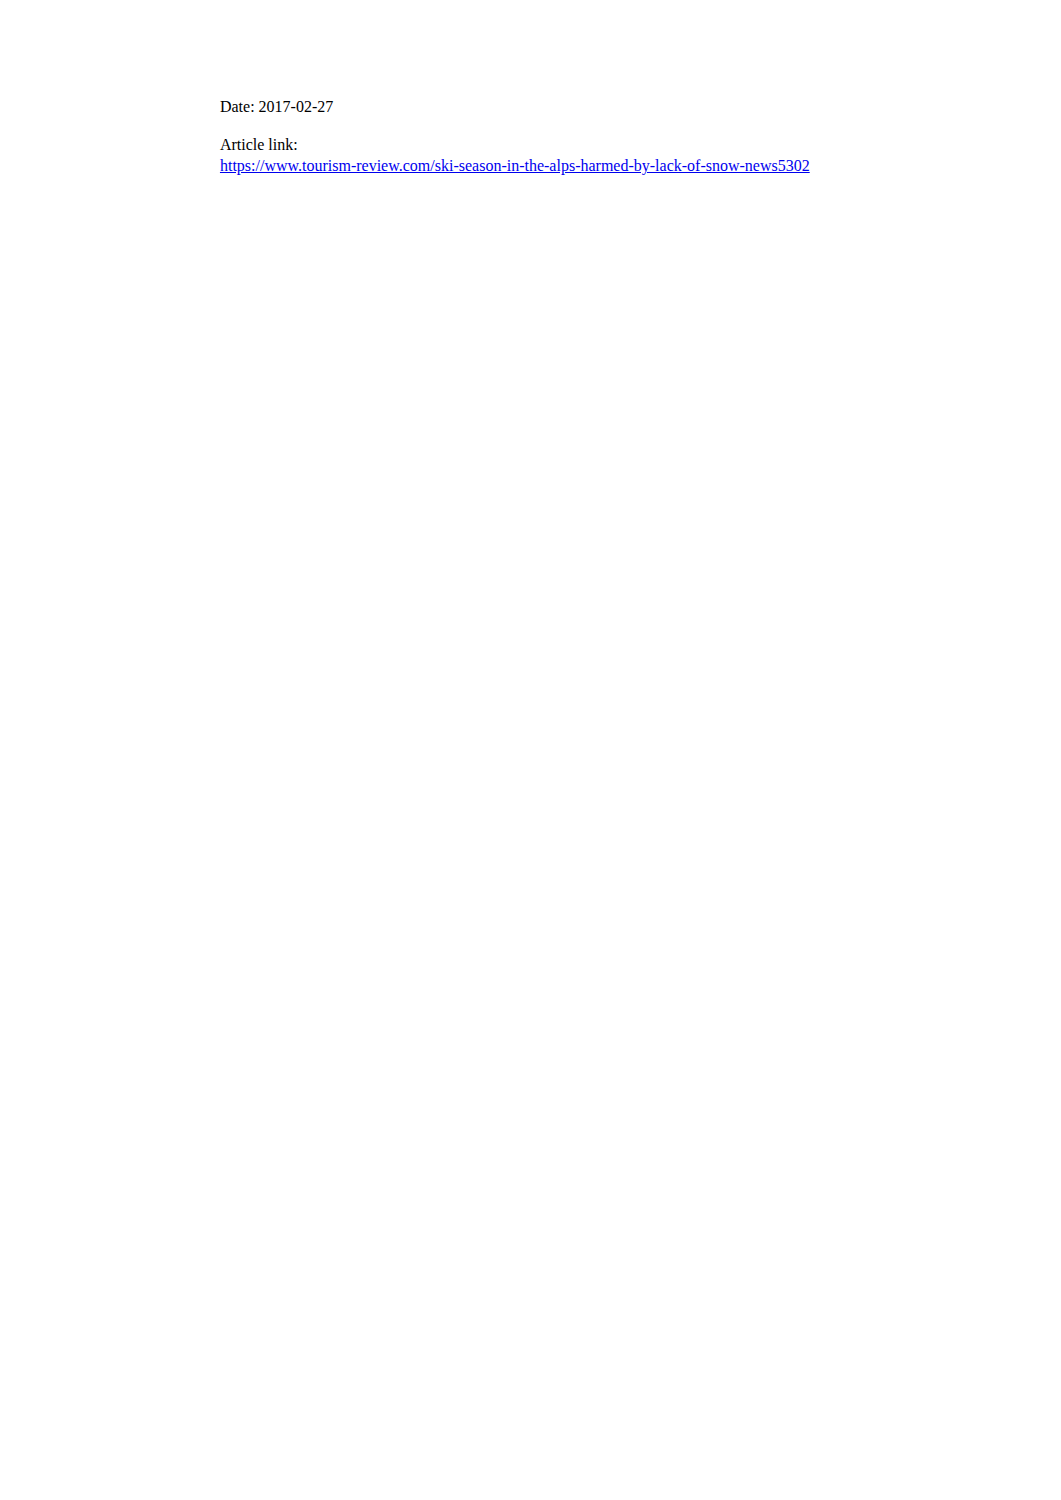Date: 2017-02-27
Article link:
https://www.tourism-review.com/ski-season-in-the-alps-harmed-by-lack-of-snow-news5302